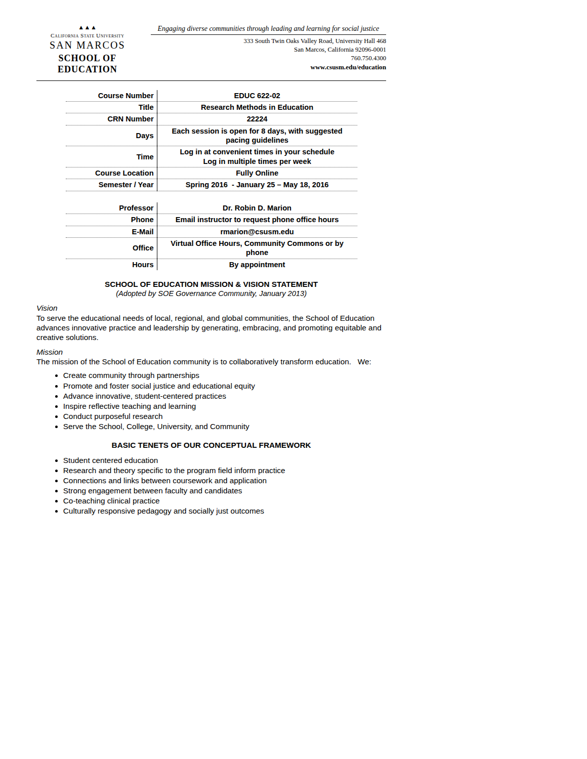▲▲▲
California State University
SAN MARCOS
SCHOOL OF EDUCATION
Engaging diverse communities through leading and learning for social justice
333 South Twin Oaks Valley Road, University Hall 468
San Marcos, California 92096-0001
760.750.4300
www.csusm.edu/education
| Course Number | EDUC 622-02 |
| Title | Research Methods in Education |
| CRN Number | 22224 |
| Days | Each session is open for 8 days, with suggested pacing guidelines |
| Time | Log in at convenient times in your schedule Log in multiple times per week |
| Course Location | Fully Online |
| Semester / Year | Spring 2016 - January 25 – May 18, 2016 |
| Professor | Dr. Robin D. Marion |
| Phone | Email instructor to request phone office hours |
| E-Mail | rmarion@csusm.edu |
| Office | Virtual Office Hours, Community Commons or by phone |
| Hours | By appointment |
SCHOOL OF EDUCATION MISSION & VISION STATEMENT
(Adopted by SOE Governance Community, January 2013)
Vision
To serve the educational needs of local, regional, and global communities, the School of Education advances innovative practice and leadership by generating, embracing, and promoting equitable and creative solutions.
Mission
The mission of the School of Education community is to collaboratively transform education. We:
Create community through partnerships
Promote and foster social justice and educational equity
Advance innovative, student-centered practices
Inspire reflective teaching and learning
Conduct purposeful research
Serve the School, College, University, and Community
BASIC TENETS OF OUR CONCEPTUAL FRAMEWORK
Student centered education
Research and theory specific to the program field inform practice
Connections and links between coursework and application
Strong engagement between faculty and candidates
Co-teaching clinical practice
Culturally responsive pedagogy and socially just outcomes